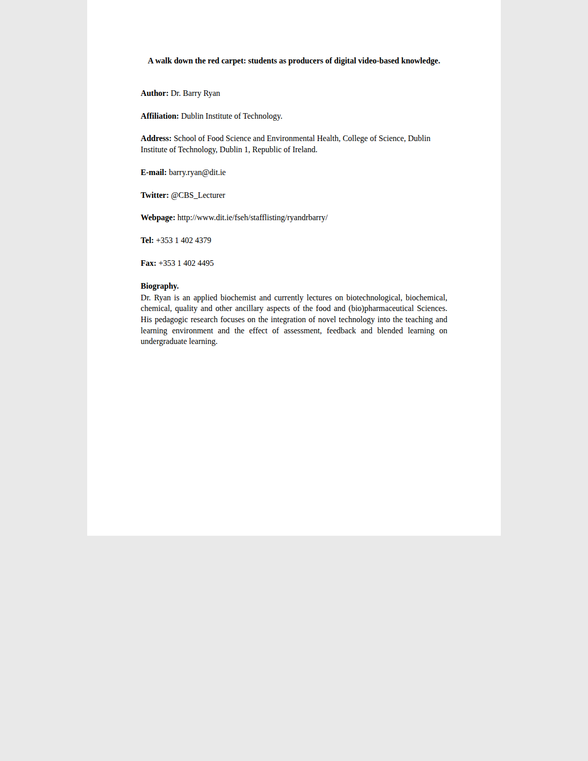A walk down the red carpet: students as producers of digital video-based knowledge.
Author: Dr. Barry Ryan
Affiliation: Dublin Institute of Technology.
Address: School of Food Science and Environmental Health, College of Science, Dublin Institute of Technology, Dublin 1, Republic of Ireland.
E-mail: barry.ryan@dit.ie
Twitter: @CBS_Lecturer
Webpage: http://www.dit.ie/fseh/stafflisting/ryandrbarry/
Tel: +353 1 402 4379
Fax: +353 1 402 4495
Biography.
Dr. Ryan is an applied biochemist and currently lectures on biotechnological, biochemical, chemical, quality and other ancillary aspects of the food and (bio)pharmaceutical Sciences. His pedagogic research focuses on the integration of novel technology into the teaching and learning environment and the effect of assessment, feedback and blended learning on undergraduate learning.